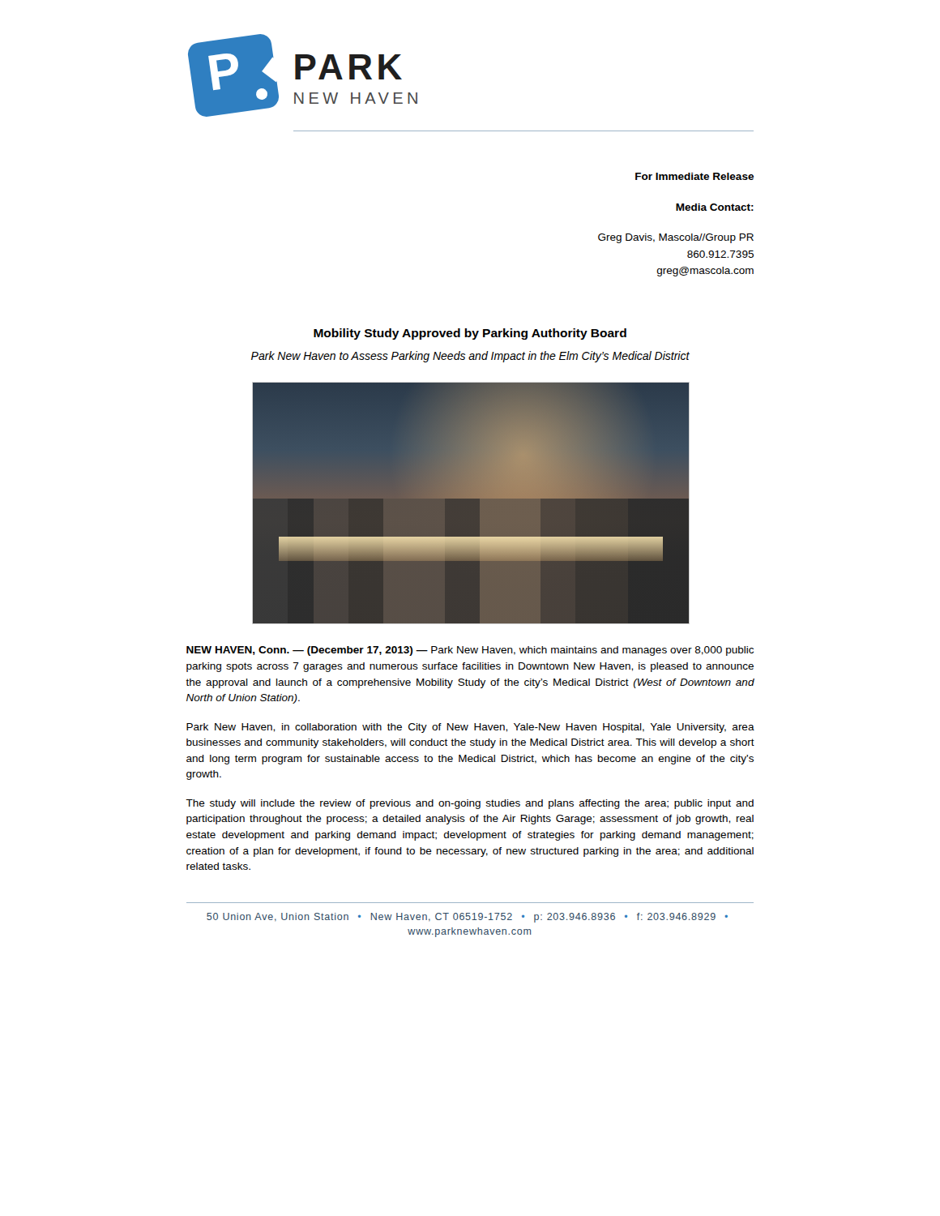P
PARK
NEW HAVEN
For Immediate Release
Media Contact:
Greg Davis, Mascola//Group PR
860.912.7395
greg@mascola.com
Mobility Study Approved by Parking Authority Board
Park New Haven to Assess Parking Needs and Impact in the Elm City’s Medical District
NEW HAVEN, Conn. — (December 17, 2013) — Park New Haven, which maintains and manages over 8,000 public parking spots across 7 garages and numerous surface facilities in Downtown New Haven, is pleased to announce the approval and launch of a comprehensive Mobility Study of the city’s Medical District (West of Downtown and North of Union Station).
Park New Haven, in collaboration with the City of New Haven, Yale-New Haven Hospital, Yale University, area businesses and community stakeholders, will conduct the study in the Medical District area. This will develop a short and long term program for sustainable access to the Medical District, which has become an engine of the city's growth.
The study will include the review of previous and on-going studies and plans affecting the area; public input and participation throughout the process; a detailed analysis of the Air Rights Garage; assessment of job growth, real estate development and parking demand impact; development of strategies for parking demand management; creation of a plan for development, if found to be necessary, of new structured parking in the area; and additional related tasks.
50 Union Ave, Union Station • New Haven, CT 06519-1752 • p: 203.946.8936 • f: 203.946.8929 • www.parknewhaven.com